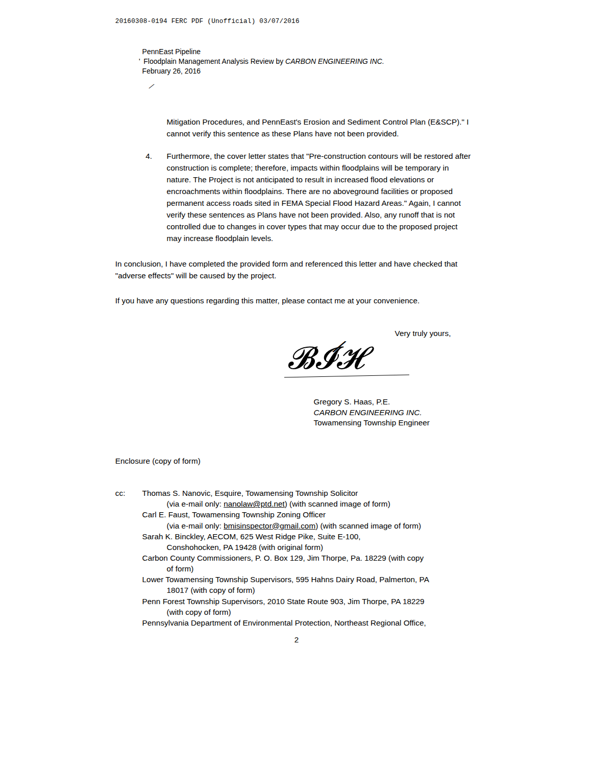20160308-0194 FERC PDF (Unofficial) 03/07/2016
PennEast Pipeline
'Floodplain Management Analysis Review by CARBON ENGINEERING INC.
February 26, 2016
⁄
Mitigation Procedures, and PennEast's Erosion and Sediment Control Plan (E&SCP)." I cannot verify this sentence as these Plans have not been provided.
4. Furthermore, the cover letter states that "Pre-construction contours will be restored after construction is complete; therefore, impacts within floodplains will be temporary in nature. The Project is not anticipated to result in increased flood elevations or encroachments within floodplains. There are no aboveground facilities or proposed permanent access roads sited in FEMA Special Flood Hazard Areas." Again, I cannot verify these sentences as Plans have not been provided. Also, any runoff that is not controlled due to changes in cover types that may occur due to the proposed project may increase floodplain levels.
In conclusion, I have completed the provided form and referenced this letter and have checked that "adverse effects" will be caused by the project.
If you have any questions regarding this matter, please contact me at your convenience.
Very truly yours,
⁄
𝓑𝓘𝓗
Gregory S. Haas, P.E.
CARBON ENGINEERING INC.
Towamensing Township Engineer
Enclosure (copy of form)
| cc: | Thomas S. Nanovic, Esquire, Towamensing Township Solicitor (via e-mail only: nanolaw@ptd.net ) (with scanned image of form) Carl E. Faust, Towamensing Township Zoning Officer (via e-mail only: bmisinspector@gmail.com ) (with scanned image of form) Sarah K. Binckley, AECOM, 625 West Ridge Pike, Suite E-100, Conshohocken, PA 19428 (with original form) Carbon County Commissioners, P. O. Box 129, Jim Thorpe, Pa. 18229 (with copy of form) Lower Towamensing Township Supervisors, 595 Hahns Dairy Road, Palmerton, PA 18017 (with copy of form) Penn Forest Township Supervisors, 2010 State Route 903, Jim Thorpe, PA 18229 (with copy of form) Pennsylvania Department of Environmental Protection, Northeast Regional Office, |
2